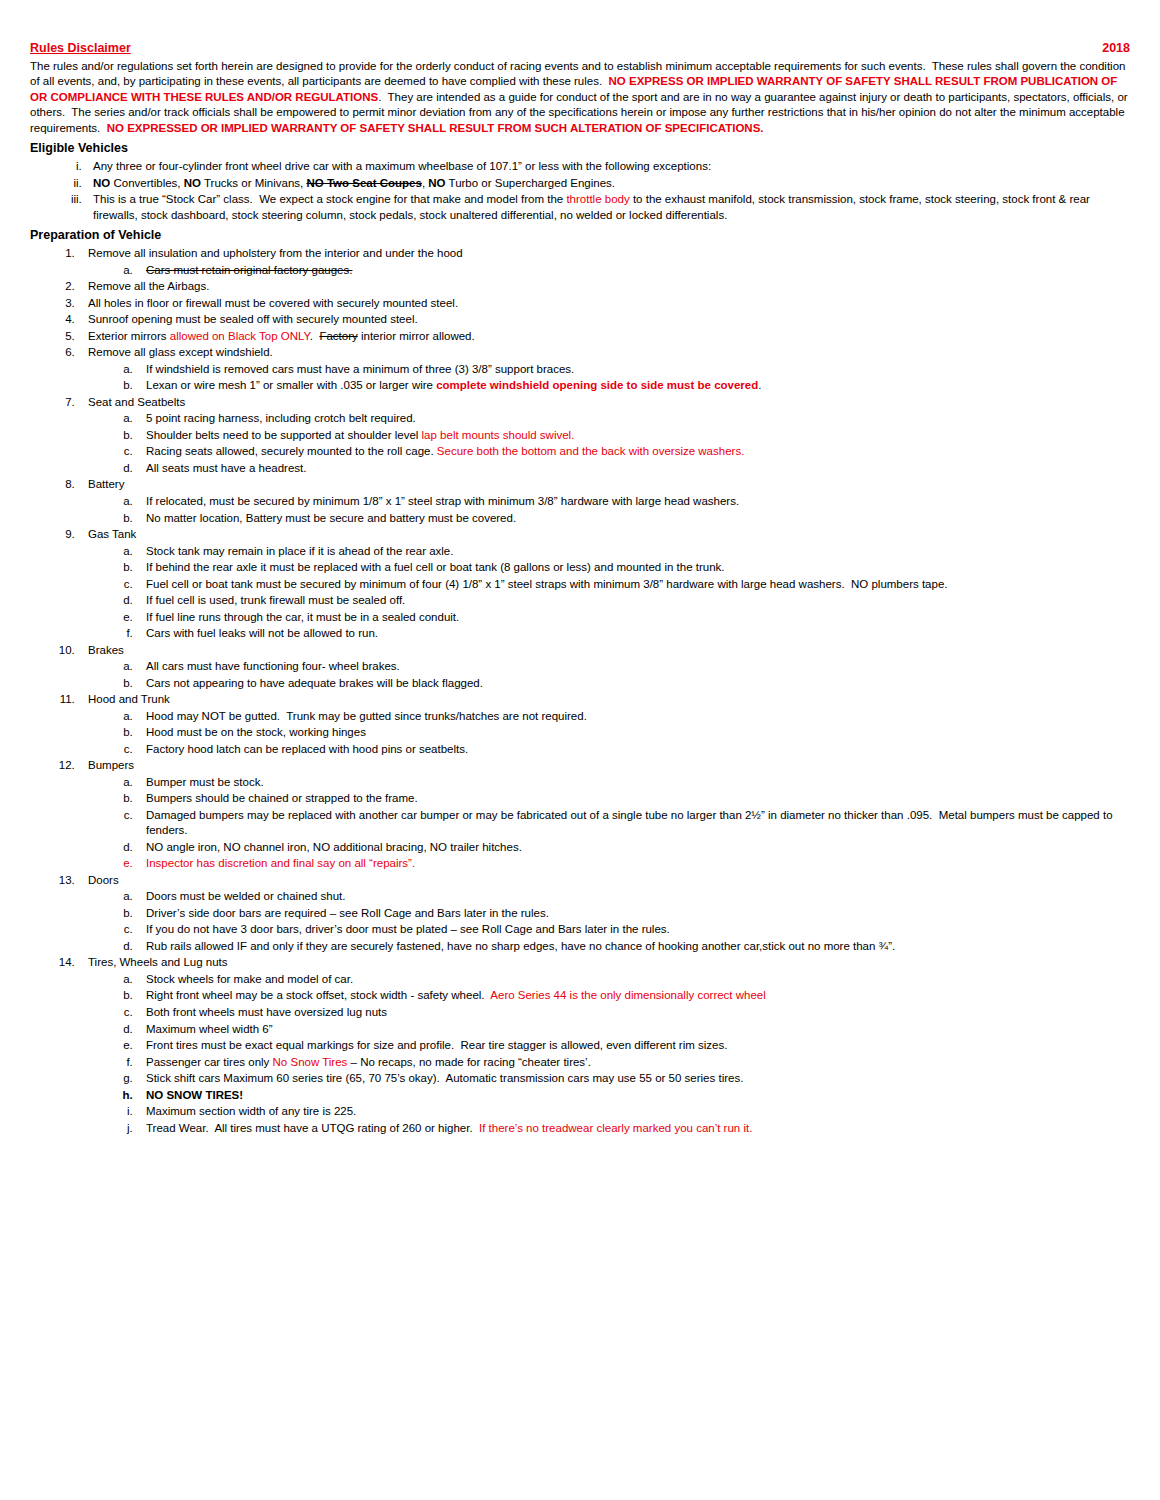2018
Rules Disclaimer
The rules and/or regulations set forth herein are designed to provide for the orderly conduct of racing events and to establish minimum acceptable requirements for such events. These rules shall govern the condition of all events, and, by participating in these events, all participants are deemed to have complied with these rules. NO EXPRESS OR IMPLIED WARRANTY OF SAFETY SHALL RESULT FROM PUBLICATION OF OR COMPLIANCE WITH THESE RULES AND/OR REGULATIONS. They are intended as a guide for conduct of the sport and are in no way a guarantee against injury or death to participants, spectators, officials, or others. The series and/or track officials shall be empowered to permit minor deviation from any of the specifications herein or impose any further restrictions that in his/her opinion do not alter the minimum acceptable requirements. NO EXPRESSED OR IMPLIED WARRANTY OF SAFETY SHALL RESULT FROM SUCH ALTERATION OF SPECIFICATIONS.
Eligible Vehicles
Any three or four-cylinder front wheel drive car with a maximum wheelbase of 107.1” or less with the following exceptions:
NO Convertibles, NO Trucks or Minivans, NO Two Seat Coupes, NO Turbo or Supercharged Engines.
This is a true “Stock Car” class. We expect a stock engine for that make and model from the throttle body to the exhaust manifold, stock transmission, stock frame, stock steering, stock front & rear firewalls, stock dashboard, stock steering column, stock pedals, stock unaltered differential, no welded or locked differentials.
Preparation of Vehicle
Remove all insulation and upholstery from the interior and under the hood
Cars must retain original factory gauges.
Remove all the Airbags.
All holes in floor or firewall must be covered with securely mounted steel.
Sunroof opening must be sealed off with securely mounted steel.
Exterior mirrors allowed on Black Top ONLY. Factory interior mirror allowed.
Remove all glass except windshield.
If windshield is removed cars must have a minimum of three (3) 3/8” support braces.
Lexan or wire mesh 1” or smaller with .035 or larger wire complete windshield opening side to side must be covered.
Seat and Seatbelts
5 point racing harness, including crotch belt required.
Shoulder belts need to be supported at shoulder level lap belt mounts should swivel.
Racing seats allowed, securely mounted to the roll cage. Secure both the bottom and the back with oversize washers.
All seats must have a headrest.
Battery
If relocated, must be secured by minimum 1/8” x 1” steel strap with minimum 3/8” hardware with large head washers.
No matter location, Battery must be secure and battery must be covered.
Gas Tank
Stock tank may remain in place if it is ahead of the rear axle.
If behind the rear axle it must be replaced with a fuel cell or boat tank (8 gallons or less) and mounted in the trunk.
Fuel cell or boat tank must be secured by minimum of four (4) 1/8” x 1” steel straps with minimum 3/8” hardware with large head washers. NO plumbers tape.
If fuel cell is used, trunk firewall must be sealed off.
If fuel line runs through the car, it must be in a sealed conduit.
Cars with fuel leaks will not be allowed to run.
Brakes
All cars must have functioning four- wheel brakes.
Cars not appearing to have adequate brakes will be black flagged.
Hood and Trunk
Hood may NOT be gutted. Trunk may be gutted since trunks/hatches are not required.
Hood must be on the stock, working hinges
Factory hood latch can be replaced with hood pins or seatbelts.
Bumpers
Bumper must be stock.
Bumpers should be chained or strapped to the frame.
Damaged bumpers may be replaced with another car bumper or may be fabricated out of a single tube no larger than 2½” in diameter no thicker than .095. Metal bumpers must be capped to fenders.
NO angle iron, NO channel iron, NO additional bracing, NO trailer hitches.
Inspector has discretion and final say on all “repairs”.
Doors
Doors must be welded or chained shut.
Driver’s side door bars are required – see Roll Cage and Bars later in the rules.
If you do not have 3 door bars, driver’s door must be plated – see Roll Cage and Bars later in the rules.
Rub rails allowed IF and only if they are securely fastened, have no sharp edges, have no chance of hooking another car,stick out no more than ¾”.
Tires, Wheels and Lug nuts
Stock wheels for make and model of car.
Right front wheel may be a stock offset, stock width - safety wheel. Aero Series 44 is the only dimensionally correct wheel
Both front wheels must have oversized lug nuts
Maximum wheel width 6”
Front tires must be exact equal markings for size and profile. Rear tire stagger is allowed, even different rim sizes.
Passenger car tires only No Snow Tires – No recaps, no made for racing “cheater tires’.
Stick shift cars Maximum 60 series tire (65, 70 75’s okay). Automatic transmission cars may use 55 or 50 series tires.
NO SNOW TIRES!
Maximum section width of any tire is 225.
Tread Wear. All tires must have a UTQG rating of 260 or higher. If there’s no treadwear clearly marked you can’t run it.